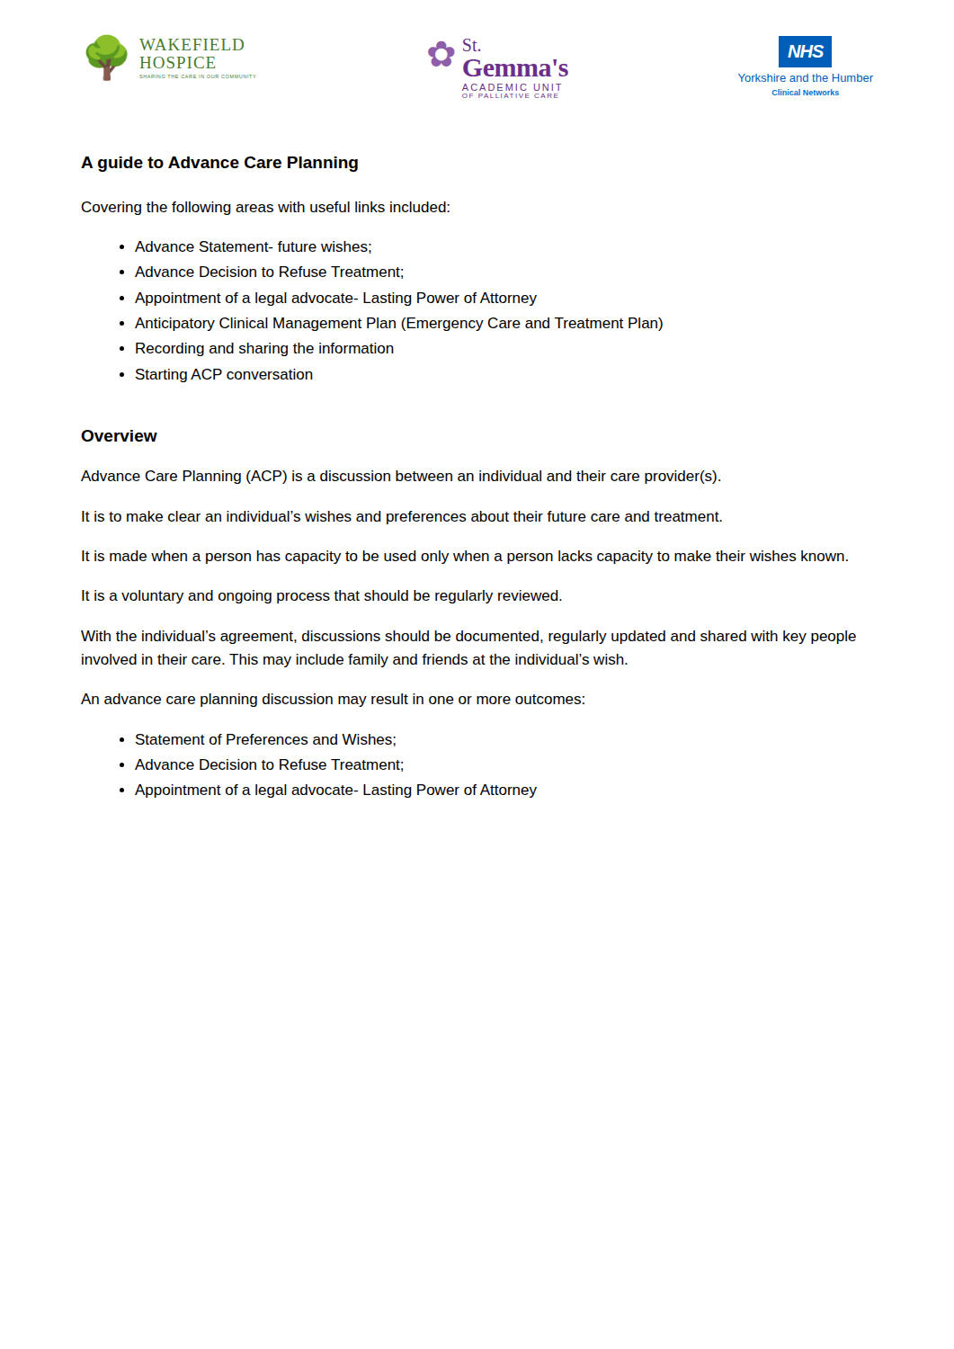🌳 WAKEFIELD HOSPICE SHARING THE CARE IN OUR COMMUNITY
✿ St. Gemma's ACADEMIC UNIT OF PALLIATIVE CARE
NHS Yorkshire and the Humber Clinical Networks
A guide to Advance Care Planning
Covering the following areas with useful links included:
Advance Statement- future wishes;
Advance Decision to Refuse Treatment;
Appointment of a legal advocate- Lasting Power of Attorney
Anticipatory Clinical Management Plan (Emergency Care and Treatment Plan)
Recording and sharing the information
Starting ACP conversation
Overview
Advance Care Planning (ACP) is a discussion between an individual and their care provider(s).
It is to make clear an individual’s wishes and preferences about their future care and treatment.
It is made when a person has capacity to be used only when a person lacks capacity to make their wishes known.
It is a voluntary and ongoing process that should be regularly reviewed.
With the individual’s agreement, discussions should be documented, regularly updated and shared with key people involved in their care. This may include family and friends at the individual’s wish.
An advance care planning discussion may result in one or more outcomes:
Statement of Preferences and Wishes;
Advance Decision to Refuse Treatment;
Appointment of a legal advocate- Lasting Power of Attorney